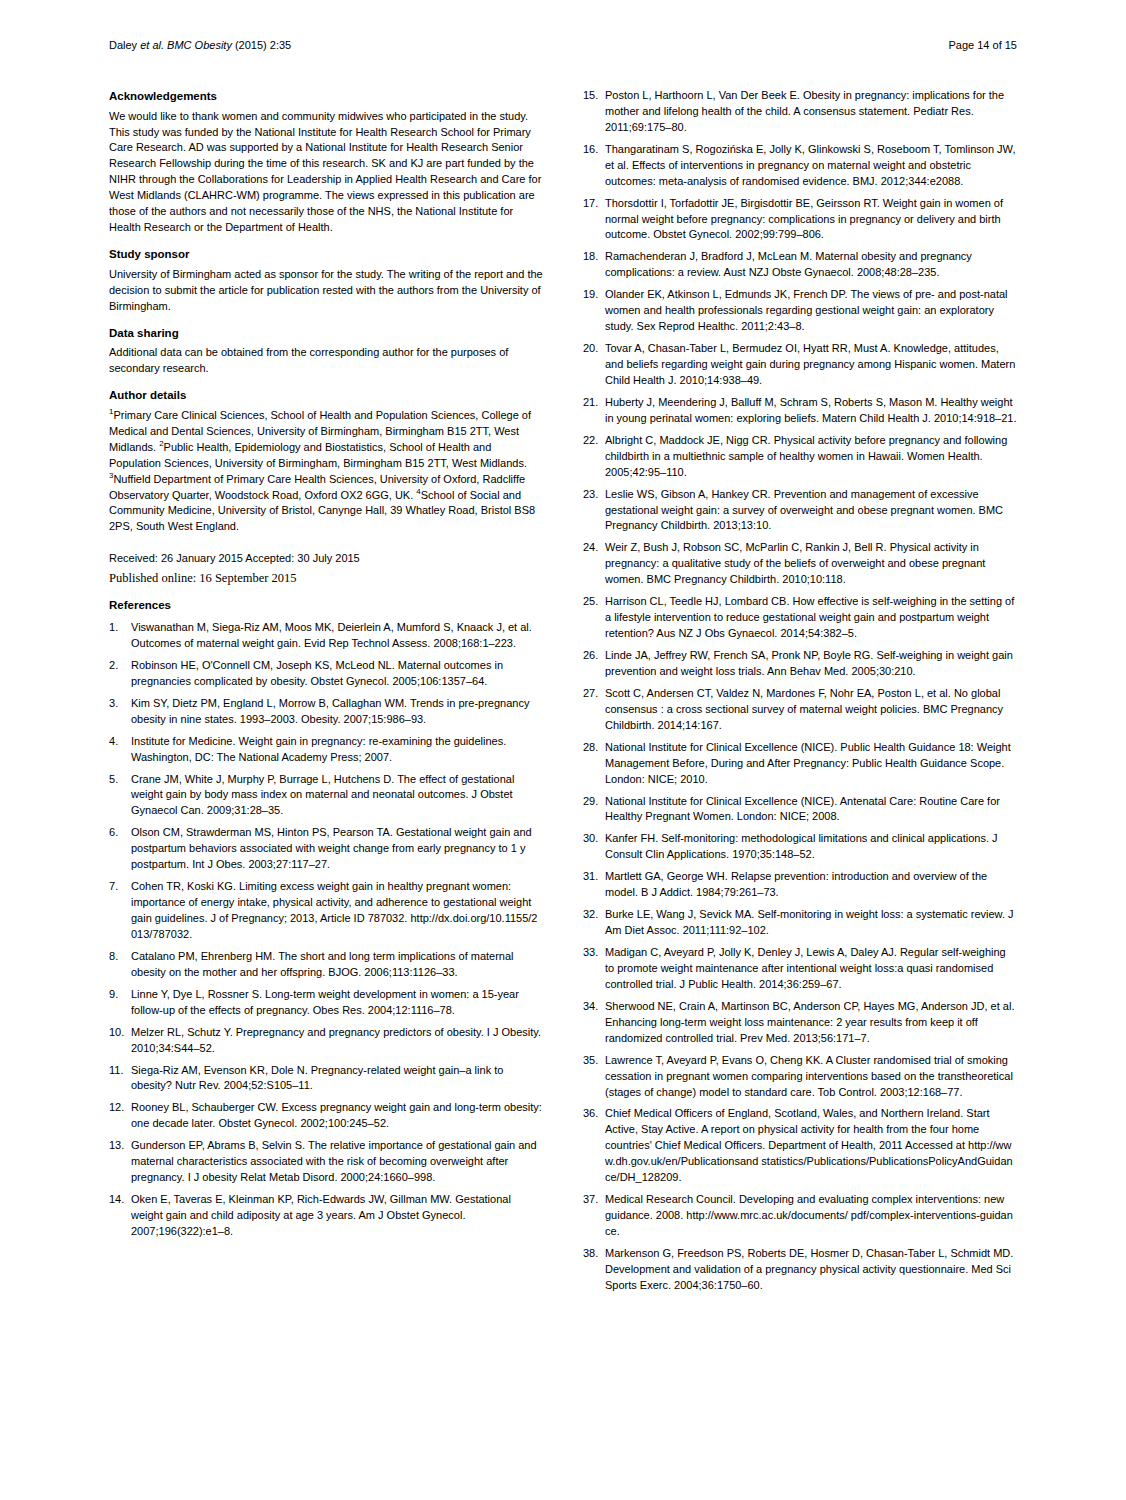Daley et al. BMC Obesity (2015) 2:35
Page 14 of 15
Acknowledgements
We would like to thank women and community midwives who participated in the study. This study was funded by the National Institute for Health Research School for Primary Care Research. AD was supported by a National Institute for Health Research Senior Research Fellowship during the time of this research. SK and KJ are part funded by the NIHR through the Collaborations for Leadership in Applied Health Research and Care for West Midlands (CLAHRC-WM) programme. The views expressed in this publication are those of the authors and not necessarily those of the NHS, the National Institute for Health Research or the Department of Health.
Study sponsor
University of Birmingham acted as sponsor for the study. The writing of the report and the decision to submit the article for publication rested with the authors from the University of Birmingham.
Data sharing
Additional data can be obtained from the corresponding author for the purposes of secondary research.
Author details
1Primary Care Clinical Sciences, School of Health and Population Sciences, College of Medical and Dental Sciences, University of Birmingham, Birmingham B15 2TT, West Midlands. 2Public Health, Epidemiology and Biostatistics, School of Health and Population Sciences, University of Birmingham, Birmingham B15 2TT, West Midlands. 3Nuffield Department of Primary Care Health Sciences, University of Oxford, Radcliffe Observatory Quarter, Woodstock Road, Oxford OX2 6GG, UK. 4School of Social and Community Medicine, University of Bristol, Canynge Hall, 39 Whatley Road, Bristol BS8 2PS, South West England.
Received: 26 January 2015 Accepted: 30 July 2015
Published online: 16 September 2015
References
Viswanathan M, Siega-Riz AM, Moos MK, Deierlein A, Mumford S, Knaack J, et al. Outcomes of maternal weight gain. Evid Rep Technol Assess. 2008;168:1–223.
Robinson HE, O'Connell CM, Joseph KS, McLeod NL. Maternal outcomes in pregnancies complicated by obesity. Obstet Gynecol. 2005;106:1357–64.
Kim SY, Dietz PM, England L, Morrow B, Callaghan WM. Trends in pre-pregnancy obesity in nine states. 1993–2003. Obesity. 2007;15:986–93.
Institute for Medicine. Weight gain in pregnancy: re-examining the guidelines. Washington, DC: The National Academy Press; 2007.
Crane JM, White J, Murphy P, Burrage L, Hutchens D. The effect of gestational weight gain by body mass index on maternal and neonatal outcomes. J Obstet Gynaecol Can. 2009;31:28–35.
Olson CM, Strawderman MS, Hinton PS, Pearson TA. Gestational weight gain and postpartum behaviors associated with weight change from early pregnancy to 1 y postpartum. Int J Obes. 2003;27:117–27.
Cohen TR, Koski KG. Limiting excess weight gain in healthy pregnant women: importance of energy intake, physical activity, and adherence to gestational weight gain guidelines. J of Pregnancy; 2013, Article ID 787032. http://dx.doi.org/10.1155/2013/787032.
Catalano PM, Ehrenberg HM. The short and long term implications of maternal obesity on the mother and her offspring. BJOG. 2006;113:1126–33.
Linne Y, Dye L, Rossner S. Long-term weight development in women: a 15-year follow-up of the effects of pregnancy. Obes Res. 2004;12:1116–78.
Melzer RL, Schutz Y. Prepregnancy and pregnancy predictors of obesity. I J Obesity. 2010;34:S44–52.
Siega-Riz AM, Evenson KR, Dole N. Pregnancy-related weight gain–a link to obesity? Nutr Rev. 2004;52:S105–11.
Rooney BL, Schauberger CW. Excess pregnancy weight gain and long-term obesity: one decade later. Obstet Gynecol. 2002;100:245–52.
Gunderson EP, Abrams B, Selvin S. The relative importance of gestational gain and maternal characteristics associated with the risk of becoming overweight after pregnancy. I J obesity Relat Metab Disord. 2000;24:1660–998.
Oken E, Taveras E, Kleinman KP, Rich-Edwards JW, Gillman MW. Gestational weight gain and child adiposity at age 3 years. Am J Obstet Gynecol. 2007;196(322):e1–8.
Poston L, Harthoorn L, Van Der Beek E. Obesity in pregnancy: implications for the mother and lifelong health of the child. A consensus statement. Pediatr Res. 2011;69:175–80.
Thangaratinam S, Rogozińska E, Jolly K, Glinkowski S, Roseboom T, Tomlinson JW, et al. Effects of interventions in pregnancy on maternal weight and obstetric outcomes: meta-analysis of randomised evidence. BMJ. 2012;344:e2088.
Thorsdottir I, Torfadottir JE, Birgisdottir BE, Geirsson RT. Weight gain in women of normal weight before pregnancy: complications in pregnancy or delivery and birth outcome. Obstet Gynecol. 2002;99:799–806.
Ramachenderan J, Bradford J, McLean M. Maternal obesity and pregnancy complications: a review. Aust NZJ Obste Gynaecol. 2008;48:28–235.
Olander EK, Atkinson L, Edmunds JK, French DP. The views of pre- and post-natal women and health professionals regarding gestional weight gain: an exploratory study. Sex Reprod Healthc. 2011;2:43–8.
Tovar A, Chasan-Taber L, Bermudez OI, Hyatt RR, Must A. Knowledge, attitudes, and beliefs regarding weight gain during pregnancy among Hispanic women. Matern Child Health J. 2010;14:938–49.
Huberty J, Meendering J, Balluff M, Schram S, Roberts S, Mason M. Healthy weight in young perinatal women: exploring beliefs. Matern Child Health J. 2010;14:918–21.
Albright C, Maddock JE, Nigg CR. Physical activity before pregnancy and following childbirth in a multiethnic sample of healthy women in Hawaii. Women Health. 2005;42:95–110.
Leslie WS, Gibson A, Hankey CR. Prevention and management of excessive gestational weight gain: a survey of overweight and obese pregnant women. BMC Pregnancy Childbirth. 2013;13:10.
Weir Z, Bush J, Robson SC, McParlin C, Rankin J, Bell R. Physical activity in pregnancy: a qualitative study of the beliefs of overweight and obese pregnant women. BMC Pregnancy Childbirth. 2010;10:118.
Harrison CL, Teedle HJ, Lombard CB. How effective is self-weighing in the setting of a lifestyle intervention to reduce gestational weight gain and postpartum weight retention? Aus NZ J Obs Gynaecol. 2014;54:382–5.
Linde JA, Jeffrey RW, French SA, Pronk NP, Boyle RG. Self-weighing in weight gain prevention and weight loss trials. Ann Behav Med. 2005;30:210.
Scott C, Andersen CT, Valdez N, Mardones F, Nohr EA, Poston L, et al. No global consensus : a cross sectional survey of maternal weight policies. BMC Pregnancy Childbirth. 2014;14:167.
National Institute for Clinical Excellence (NICE). Public Health Guidance 18: Weight Management Before, During and After Pregnancy: Public Health Guidance Scope. London: NICE; 2010.
National Institute for Clinical Excellence (NICE). Antenatal Care: Routine Care for Healthy Pregnant Women. London: NICE; 2008.
Kanfer FH. Self-monitoring: methodological limitations and clinical applications. J Consult Clin Applications. 1970;35:148–52.
Martlett GA, George WH. Relapse prevention: introduction and overview of the model. B J Addict. 1984;79:261–73.
Burke LE, Wang J, Sevick MA. Self-monitoring in weight loss: a systematic review. J Am Diet Assoc. 2011;111:92–102.
Madigan C, Aveyard P, Jolly K, Denley J, Lewis A, Daley AJ. Regular self-weighing to promote weight maintenance after intentional weight loss:a quasi randomised controlled trial. J Public Health. 2014;36:259–67.
Sherwood NE, Crain A, Martinson BC, Anderson CP, Hayes MG, Anderson JD, et al. Enhancing long-term weight loss maintenance: 2 year results from keep it off randomized controlled trial. Prev Med. 2013;56:171–7.
Lawrence T, Aveyard P, Evans O, Cheng KK. A Cluster randomised trial of smoking cessation in pregnant women comparing interventions based on the transtheoretical (stages of change) model to standard care. Tob Control. 2003;12:168–77.
Chief Medical Officers of England, Scotland, Wales, and Northern Ireland. Start Active, Stay Active. A report on physical activity for health from the four home countries' Chief Medical Officers. Department of Health, 2011 Accessed at http://www.dh.gov.uk/en/Publicationsand statistics/Publications/PublicationsPolicyAndGuidance/DH_128209.
Medical Research Council. Developing and evaluating complex interventions: new guidance. 2008. http://www.mrc.ac.uk/documents/ pdf/complex-interventions-guidance.
Markenson G, Freedson PS, Roberts DE, Hosmer D, Chasan-Taber L, Schmidt MD. Development and validation of a pregnancy physical activity questionnaire. Med Sci Sports Exerc. 2004;36:1750–60.